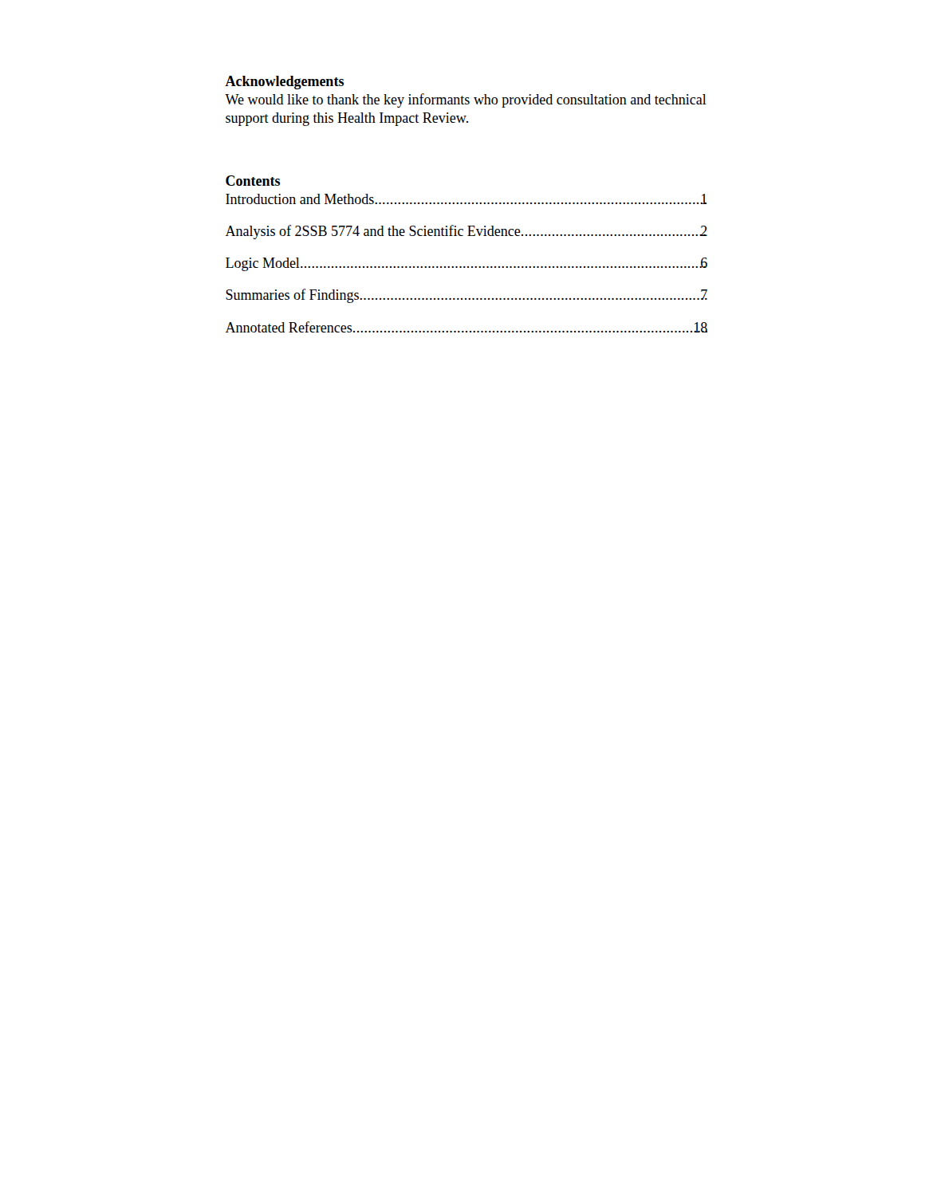Acknowledgements
We would like to thank the key informants who provided consultation and technical support during this Health Impact Review.
Contents
1 Introduction and Methods...........................................................................................................
2 Analysis of 2SSB 5774 and the Scientific Evidence....................................................................
6 Logic Model.....................................................................................................................................
7 Summaries of Findings..............................................................................................................
18 Annotated References...............................................................................................................